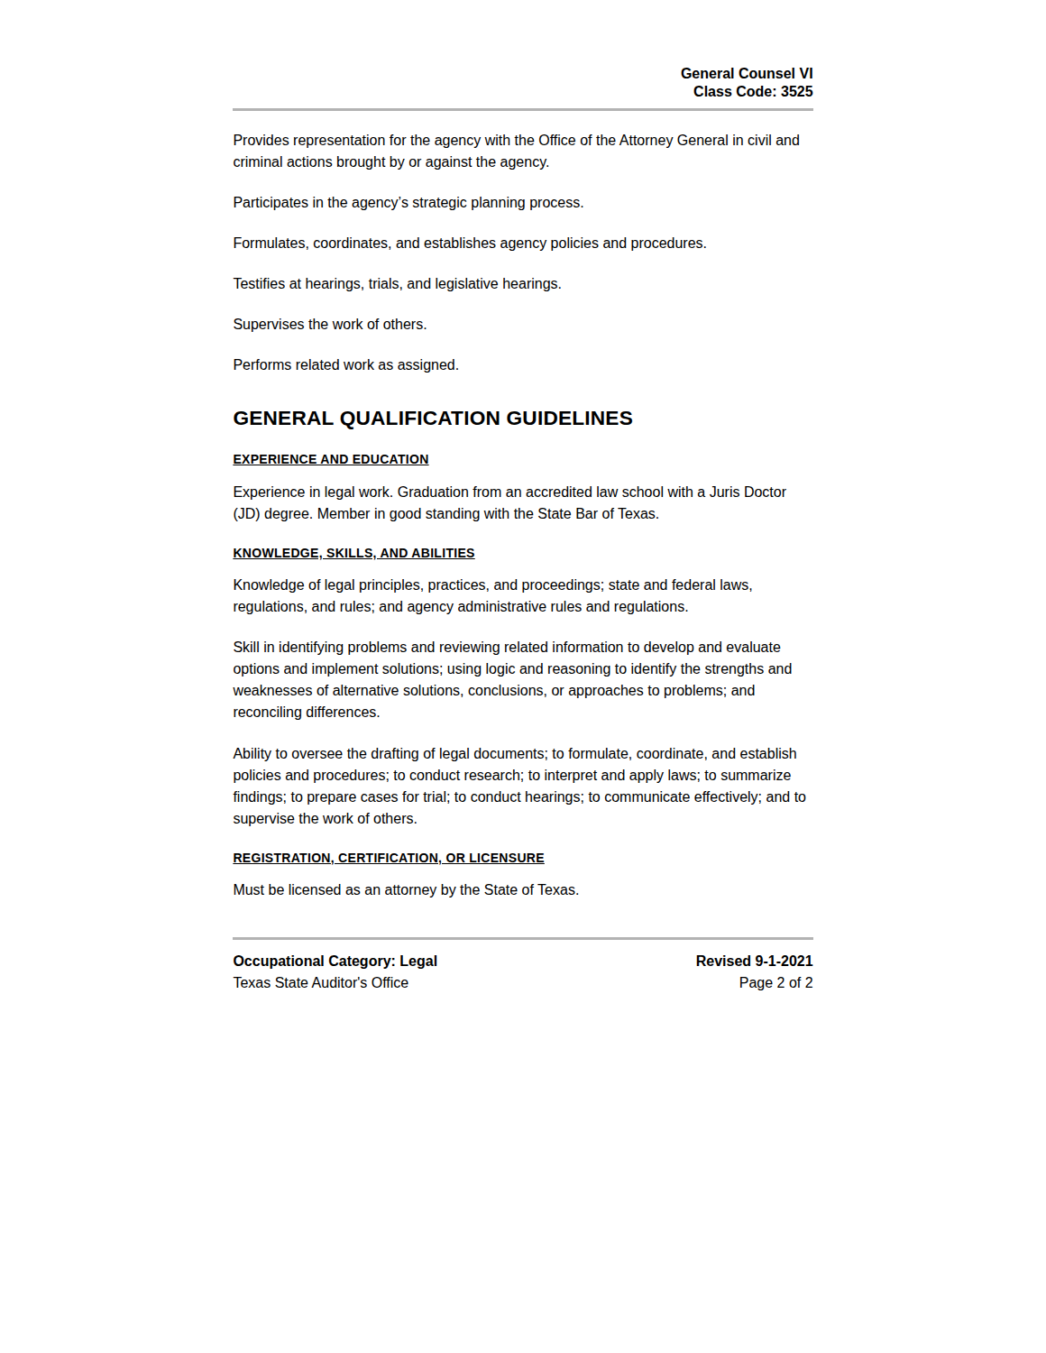General Counsel VI
Class Code: 3525
Provides representation for the agency with the Office of the Attorney General in civil and criminal actions brought by or against the agency.
Participates in the agency’s strategic planning process.
Formulates, coordinates, and establishes agency policies and procedures.
Testifies at hearings, trials, and legislative hearings.
Supervises the work of others.
Performs related work as assigned.
GENERAL QUALIFICATION GUIDELINES
Experience and Education
Experience in legal work. Graduation from an accredited law school with a Juris Doctor (JD) degree. Member in good standing with the State Bar of Texas.
Knowledge, Skills, and Abilities
Knowledge of legal principles, practices, and proceedings; state and federal laws, regulations, and rules; and agency administrative rules and regulations.
Skill in identifying problems and reviewing related information to develop and evaluate options and implement solutions; using logic and reasoning to identify the strengths and weaknesses of alternative solutions, conclusions, or approaches to problems; and reconciling differences.
Ability to oversee the drafting of legal documents; to formulate, coordinate, and establish policies and procedures; to conduct research; to interpret and apply laws; to summarize findings; to prepare cases for trial; to conduct hearings; to communicate effectively; and to supervise the work of others.
Registration, Certification, or Licensure
Must be licensed as an attorney by the State of Texas.
Occupational Category: Legal
Texas State Auditor's Office
Revised 9-1-2021
Page 2 of 2